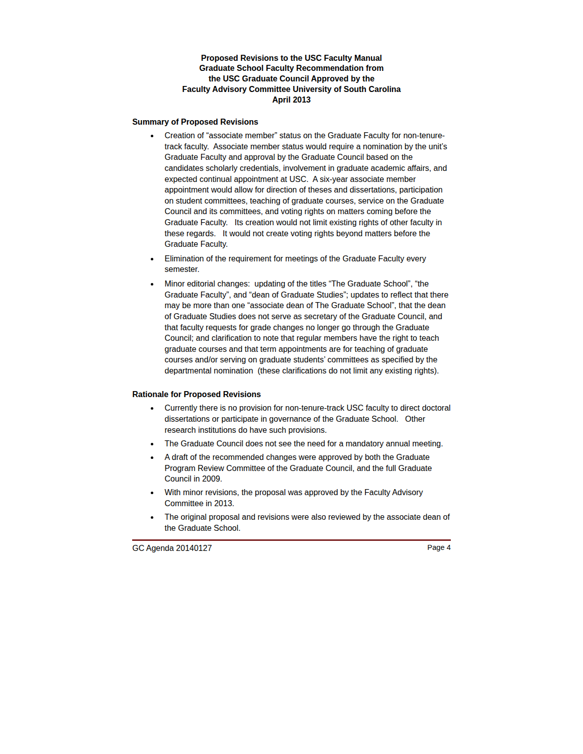Proposed Revisions to the USC Faculty Manual
Graduate School Faculty Recommendation from
the USC Graduate Council Approved by the
Faculty Advisory Committee University of South Carolina
April 2013
Summary of Proposed Revisions
Creation of “associate member” status on the Graduate Faculty for non-tenure-track faculty. Associate member status would require a nomination by the unit’s Graduate Faculty and approval by the Graduate Council based on the candidates scholarly credentials, involvement in graduate academic affairs, and expected continual appointment at USC. A six-year associate member appointment would allow for direction of theses and dissertations, participation on student committees, teaching of graduate courses, service on the Graduate Council and its committees, and voting rights on matters coming before the Graduate Faculty. Its creation would not limit existing rights of other faculty in these regards. It would not create voting rights beyond matters before the Graduate Faculty.
Elimination of the requirement for meetings of the Graduate Faculty every semester.
Minor editorial changes: updating of the titles “The Graduate School”, “the Graduate Faculty”, and “dean of Graduate Studies”; updates to reflect that there may be more than one “associate dean of The Graduate School”, that the dean of Graduate Studies does not serve as secretary of the Graduate Council, and that faculty requests for grade changes no longer go through the Graduate Council; and clarification to note that regular members have the right to teach graduate courses and that term appointments are for teaching of graduate courses and/or serving on graduate students’ committees as specified by the departmental nomination (these clarifications do not limit any existing rights).
Rationale for Proposed Revisions
Currently there is no provision for non-tenure-track USC faculty to direct doctoral dissertations or participate in governance of the Graduate School. Other research institutions do have such provisions.
The Graduate Council does not see the need for a mandatory annual meeting.
A draft of the recommended changes were approved by both the Graduate Program Review Committee of the Graduate Council, and the full Graduate Council in 2009.
With minor revisions, the proposal was approved by the Faculty Advisory Committee in 2013.
The original proposal and revisions were also reviewed by the associate dean of the Graduate School.
GC Agenda 20140127
Page 4